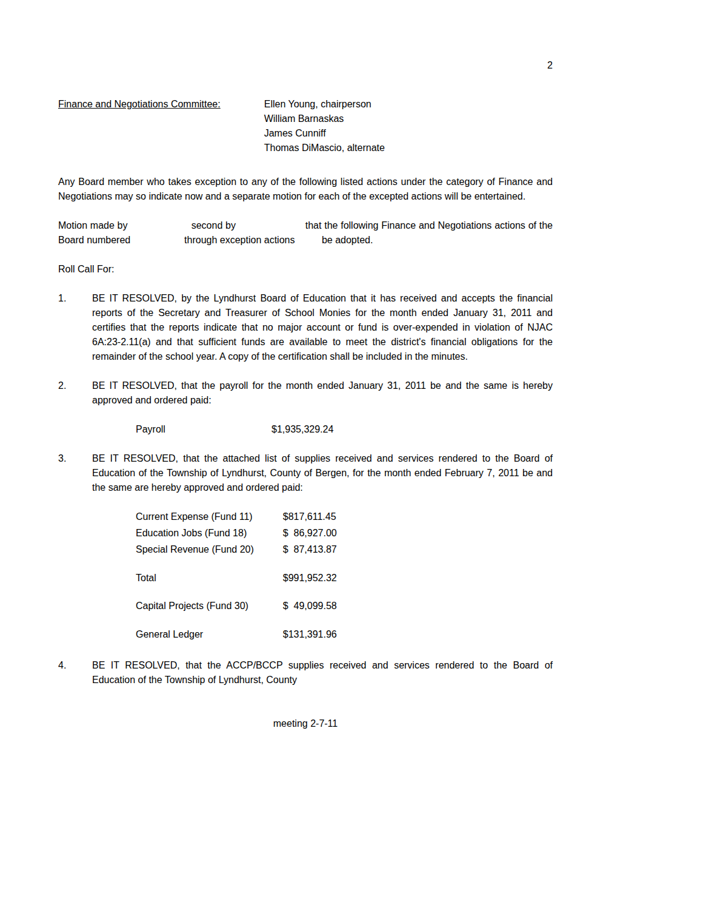2
Finance and Negotiations Committee:
Ellen Young, chairperson
William Barnaskas
James Cunniff
Thomas DiMascio, alternate
Any Board member who takes exception to any of the following listed actions under the category of Finance and Negotiations may so indicate now and a separate motion for each of the excepted actions will be entertained.
Motion made by second by that the following Finance and Negotiations actions of the Board numbered through exception actions be adopted.
Roll Call For:
1. BE IT RESOLVED, by the Lyndhurst Board of Education that it has received and accepts the financial reports of the Secretary and Treasurer of School Monies for the month ended January 31, 2011 and certifies that the reports indicate that no major account or fund is over-expended in violation of NJAC 6A:23-2.11(a) and that sufficient funds are available to meet the district's financial obligations for the remainder of the school year. A copy of the certification shall be included in the minutes.
2. BE IT RESOLVED, that the payroll for the month ended January 31, 2011 be and the same is hereby approved and ordered paid:
Payroll$1,935,329.24
3. BE IT RESOLVED, that the attached list of supplies received and services rendered to the Board of Education of the Township of Lyndhurst, County of Bergen, for the month ended February 7, 2011 be and the same are hereby approved and ordered paid:
| Current Expense (Fund 11) | $817,611.45 |
| Education Jobs (Fund 18) | $ 86,927.00 |
| Special Revenue (Fund 20) | $ 87,413.87 |
| Total | $991,952.32 |
| Capital Projects (Fund 30) | $ 49,099.58 |
| General Ledger | $131,391.96 |
4. BE IT RESOLVED, that the ACCP/BCCP supplies received and services rendered to the Board of Education of the Township of Lyndhurst, County
meeting 2-7-11